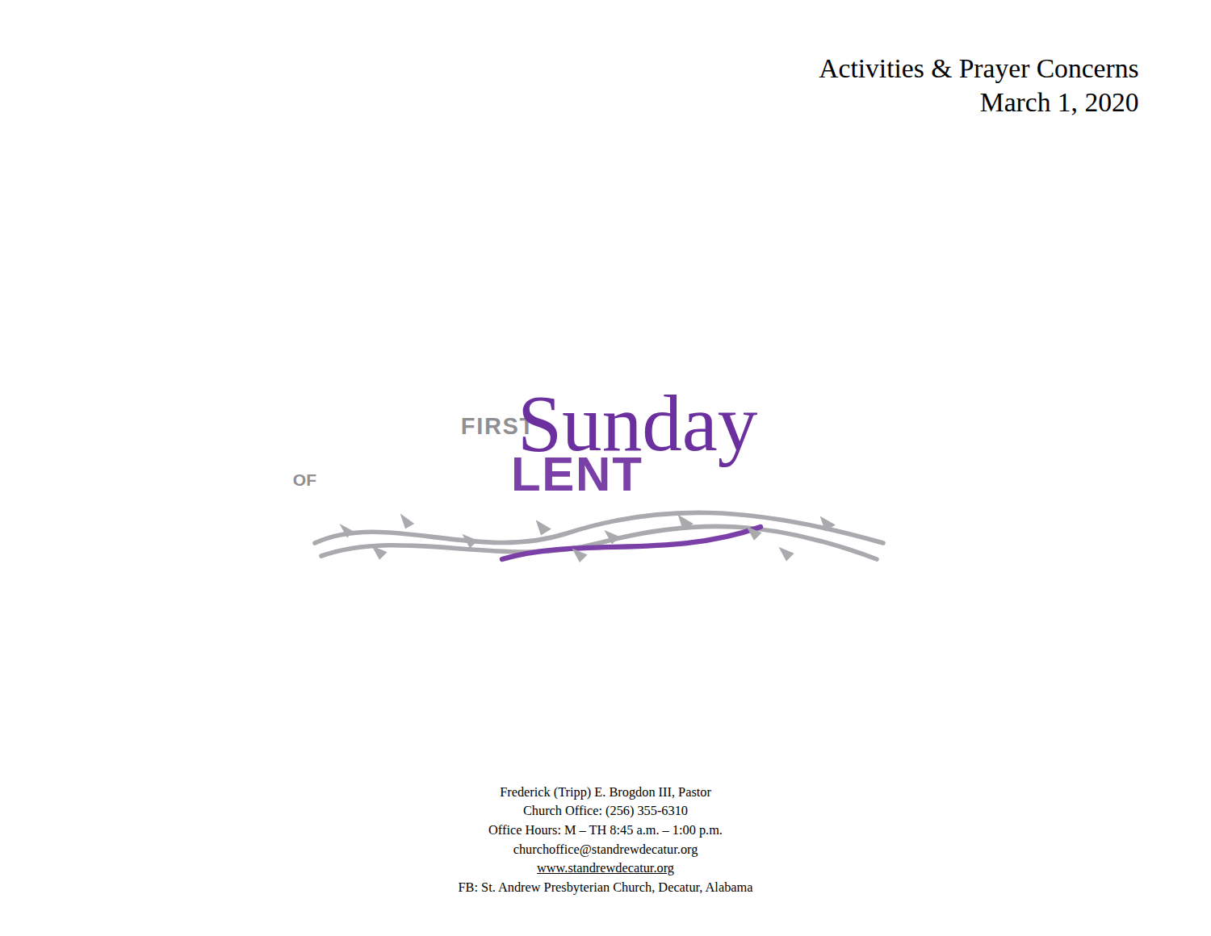Activities & Prayer Concerns March 1, 2020
First Sunday of Lent
Frederick (Tripp) E. Brogdon III, Pastor
Church Office: (256) 355-6310
Office Hours: M – TH 8:45 a.m. – 1:00 p.m.
churchoffice@standrewdecatur.org
www.standrewdecatur.org
FB: St. Andrew Presbyterian Church, Decatur, Alabama